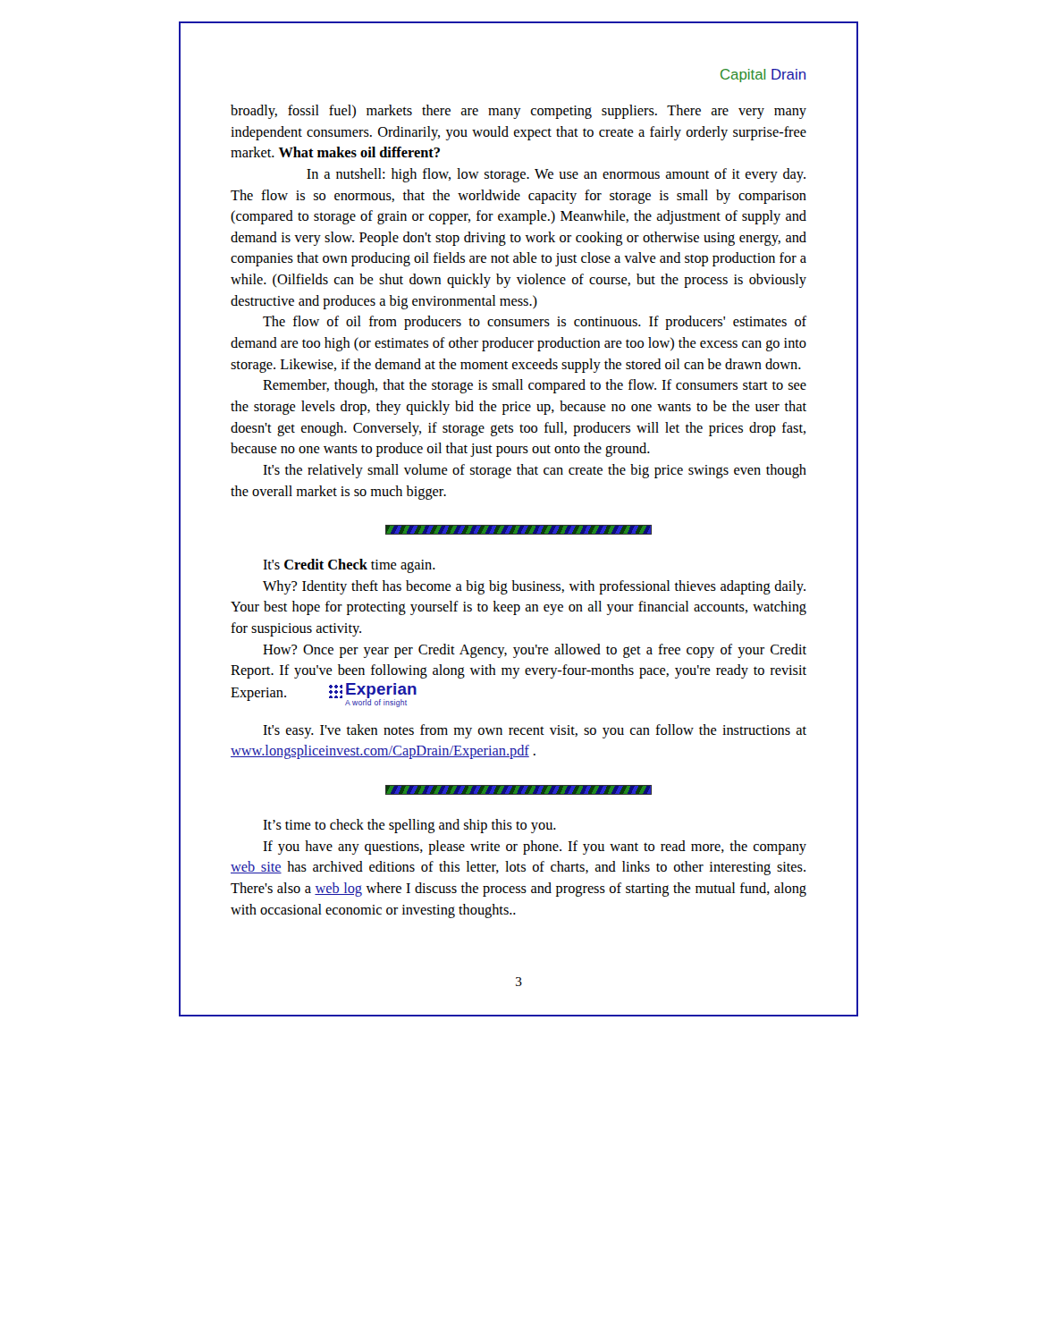Capital Drain
broadly, fossil fuel) markets there are many competing suppliers. There are very many independent consumers. Ordinarily, you would expect that to create a fairly orderly surprise-free market. What makes oil different?
In a nutshell: high flow, low storage. We use an enormous amount of it every day. The flow is so enormous, that the worldwide capacity for storage is small by comparison (compared to storage of grain or copper, for example.) Meanwhile, the adjustment of supply and demand is very slow. People don't stop driving to work or cooking or otherwise using energy, and companies that own producing oil fields are not able to just close a valve and stop production for a while. (Oilfields can be shut down quickly by violence of course, but the process is obviously destructive and produces a big environmental mess.)
The flow of oil from producers to consumers is continuous. If producers' estimates of demand are too high (or estimates of other producer production are too low) the excess can go into storage. Likewise, if the demand at the moment exceeds supply the stored oil can be drawn down.
Remember, though, that the storage is small compared to the flow. If consumers start to see the storage levels drop, they quickly bid the price up, because no one wants to be the user that doesn't get enough. Conversely, if storage gets too full, producers will let the prices drop fast, because no one wants to produce oil that just pours out onto the ground.
It's the relatively small volume of storage that can create the big price swings even though the overall market is so much bigger.
It's Credit Check time again.
Why? Identity theft has become a big big business, with professional thieves adapting daily. Your best hope for protecting yourself is to keep an eye on all your financial accounts, watching for suspicious activity.
How? Once per year per Credit Agency, you're allowed to get a free copy of your Credit Report. If you've been following along with my every-four-months pace, you're ready to revisit Experian. Experian A world of insight
It's easy. I've taken notes from my own recent visit, so you can follow the instructions at www.longspliceinvest.com/CapDrain/Experian.pdf .
It’s time to check the spelling and ship this to you.
If you have any questions, please write or phone. If you want to read more, the company web site has archived editions of this letter, lots of charts, and links to other interesting sites. There's also a web log where I discuss the process and progress of starting the mutual fund, along with occasional economic or investing thoughts..
3